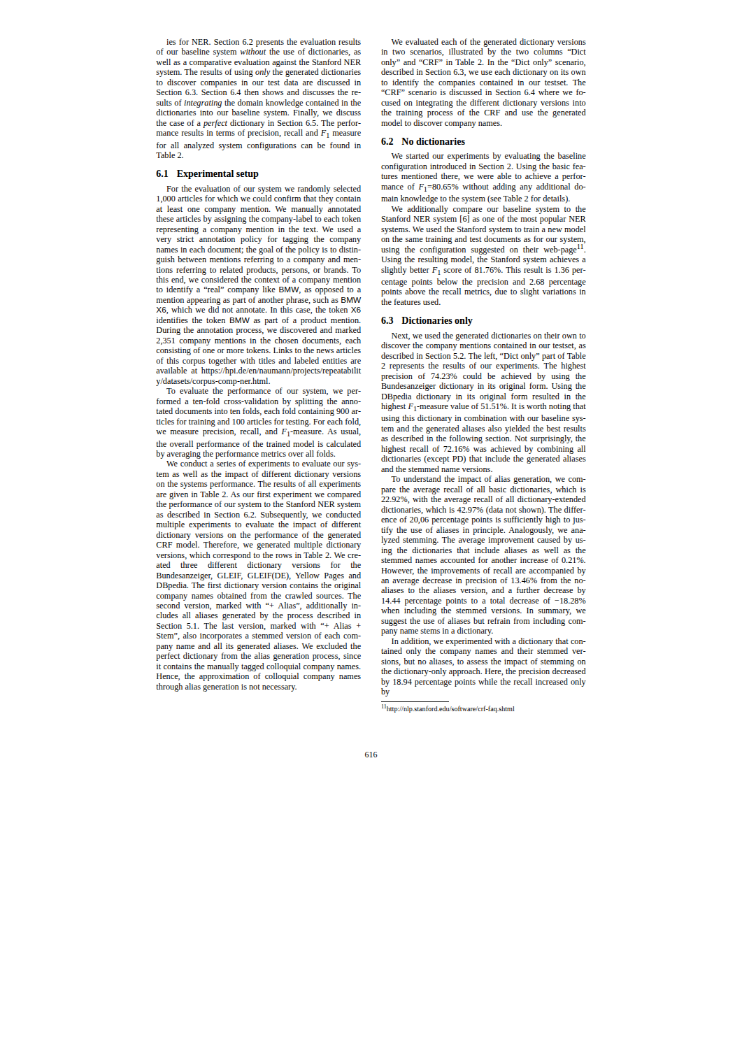ies for NER. Section 6.2 presents the evaluation results of our baseline system without the use of dictionaries, as well as a comparative evaluation against the Stanford NER system. The results of using only the generated dictionaries to discover companies in our test data are discussed in Section 6.3. Section 6.4 then shows and discusses the results of integrating the domain knowledge contained in the dictionaries into our baseline system. Finally, we discuss the case of a perfect dictionary in Section 6.5. The performance results in terms of precision, recall and F1 measure for all analyzed system configurations can be found in Table 2.
6.1 Experimental setup
For the evaluation of our system we randomly selected 1,000 articles for which we could confirm that they contain at least one company mention. We manually annotated these articles by assigning the company-label to each token representing a company mention in the text. We used a very strict annotation policy for tagging the company names in each document; the goal of the policy is to distinguish between mentions referring to a company and mentions referring to related products, persons, or brands. To this end, we considered the context of a company mention to identify a “real” company like BMW, as opposed to a mention appearing as part of another phrase, such as BMW X6, which we did not annotate. In this case, the token X6 identifies the token BMW as part of a product mention. During the annotation process, we discovered and marked 2,351 company mentions in the chosen documents, each consisting of one or more tokens. Links to the news articles of this corpus together with titles and labeled entities are available at https://hpi.de/en/naumann/projects/repeatability/datasets/corpus-comp-ner.html.
To evaluate the performance of our system, we performed a ten-fold cross-validation by splitting the annotated documents into ten folds, each fold containing 900 articles for training and 100 articles for testing. For each fold, we measure precision, recall, and F1-measure. As usual, the overall performance of the trained model is calculated by averaging the performance metrics over all folds.
We conduct a series of experiments to evaluate our system as well as the impact of different dictionary versions on the systems performance. The results of all experiments are given in Table 2. As our first experiment we compared the performance of our system to the Stanford NER system as described in Section 6.2. Subsequently, we conducted multiple experiments to evaluate the impact of different dictionary versions on the performance of the generated CRF model. Therefore, we generated multiple dictionary versions, which correspond to the rows in Table 2. We created three different dictionary versions for the Bundesanzeiger, GLEIF, GLEIF(DE), Yellow Pages and DBpedia. The first dictionary version contains the original company names obtained from the crawled sources. The second version, marked with “+ Alias”, additionally includes all aliases generated by the process described in Section 5.1. The last version, marked with “+ Alias + Stem”, also incorporates a stemmed version of each company name and all its generated aliases. We excluded the perfect dictionary from the alias generation process, since it contains the manually tagged colloquial company names. Hence, the approximation of colloquial company names through alias generation is not necessary.
We evaluated each of the generated dictionary versions in two scenarios, illustrated by the two columns “Dict only” and “CRF” in Table 2. In the “Dict only” scenario, described in Section 6.3, we use each dictionary on its own to identify the companies contained in our testset. The “CRF” scenario is discussed in Section 6.4 where we focused on integrating the different dictionary versions into the training process of the CRF and use the generated model to discover company names.
6.2 No dictionaries
We started our experiments by evaluating the baseline configuration introduced in Section 2. Using the basic features mentioned there, we were able to achieve a performance of F1=80.65% without adding any additional domain knowledge to the system (see Table 2 for details).
We additionally compare our baseline system to the Stanford NER system [6] as one of the most popular NER systems. We used the Stanford system to train a new model on the same training and test documents as for our system, using the configuration suggested on their web-page11. Using the resulting model, the Stanford system achieves a slightly better F1 score of 81.76%. This result is 1.36 percentage points below the precision and 2.68 percentage points above the recall metrics, due to slight variations in the features used.
6.3 Dictionaries only
Next, we used the generated dictionaries on their own to discover the company mentions contained in our testset, as described in Section 5.2. The left, “Dict only” part of Table 2 represents the results of our experiments. The highest precision of 74.23% could be achieved by using the Bundesanzeiger dictionary in its original form. Using the DBpedia dictionary in its original form resulted in the highest F1-measure value of 51.51%. It is worth noting that using this dictionary in combination with our baseline system and the generated aliases also yielded the best results as described in the following section. Not surprisingly, the highest recall of 72.16% was achieved by combining all dictionaries (except PD) that include the generated aliases and the stemmed name versions.
To understand the impact of alias generation, we compare the average recall of all basic dictionaries, which is 22.92%, with the average recall of all dictionary-extended dictionaries, which is 42.97% (data not shown). The difference of 20,06 percentage points is sufficiently high to justify the use of aliases in principle. Analogously, we analyzed stemming. The average improvement caused by using the dictionaries that include aliases as well as the stemmed names accounted for another increase of 0.21%. However, the improvements of recall are accompanied by an average decrease in precision of 13.46% from the no-aliases to the aliases version, and a further decrease by 14.44 percentage points to a total decrease of −18.28% when including the stemmed versions. In summary, we suggest the use of aliases but refrain from including company name stems in a dictionary.
In addition, we experimented with a dictionary that contained only the company names and their stemmed versions, but no aliases, to assess the impact of stemming on the dictionary-only approach. Here, the precision decreased by 18.94 percentage points while the recall increased only by
11http://nlp.stanford.edu/software/crf-faq.shtml
616